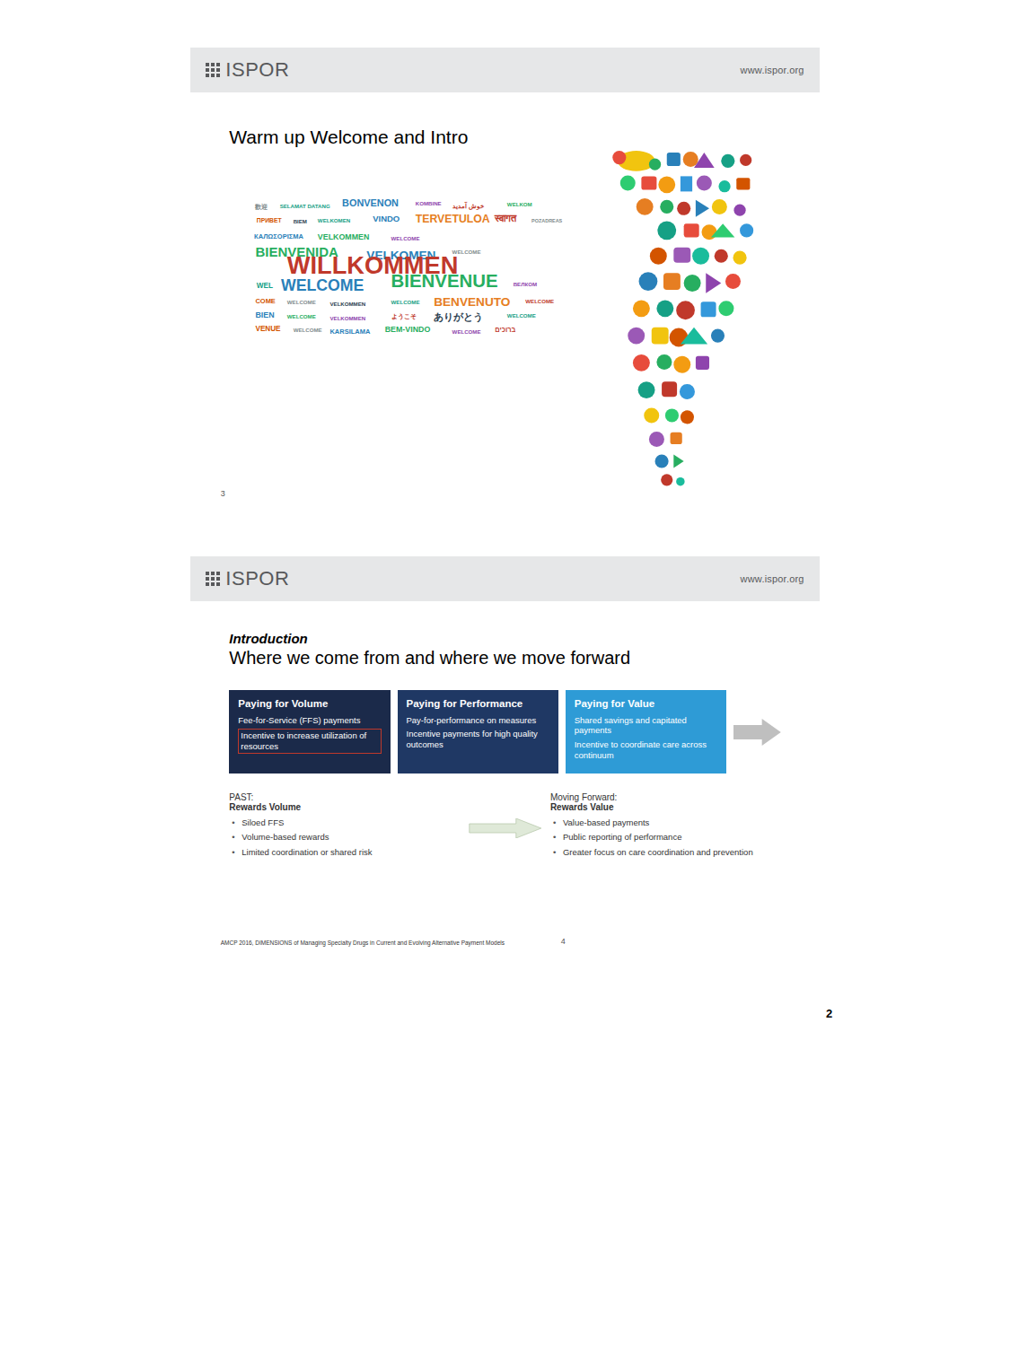ISPOR
www.ispor.org
Warm up Welcome and Intro
歡迎 SELAMAT DATANG BONVENON KOMBINE خوش آمدید WELKOM ПРИВЕТ BIEM WELKOMEN VINDO TERVETULOA स्वागत POZADREAS КАЛΩΣΟΡΙΣΜΑ VELKOMMEN WELCOME BIENVENIDA VELKOMEN WELCOME WILLKOMMEN WEL WELCOME BIENVENUE ВЕЛКОМ COME WELCOME VELKOMMEN WELCOME BENVENUTO WELCOME BIEN WELCOME VELKOMMEN ようこそ ありがとう WELCOME VENUE WELCOME KARSILAMA BEM-VINDO WELCOME ברוכים
3
ISPOR
www.ispor.org
Introduction
Where we come from and where we move forward
Paying for Volume
Fee-for-Service (FFS) payments
Incentive to increase utilization of resources
Paying for Performance
Pay-for-performance on measures
Incentive payments for high quality outcomes
Paying for Value
Shared savings and capitated payments
Incentive to coordinate care across continuum
PAST:Rewards Volume
Siloed FFS
Volume-based rewards
Limited coordination or shared risk
Moving Forward:Rewards Value
Value-based payments
Public reporting of performance
Greater focus on care coordination and prevention
AMCP 2016, DIMENSIONS of Managing Specialty Drugs in Current and Evolving Alternative Payment Models 4
2